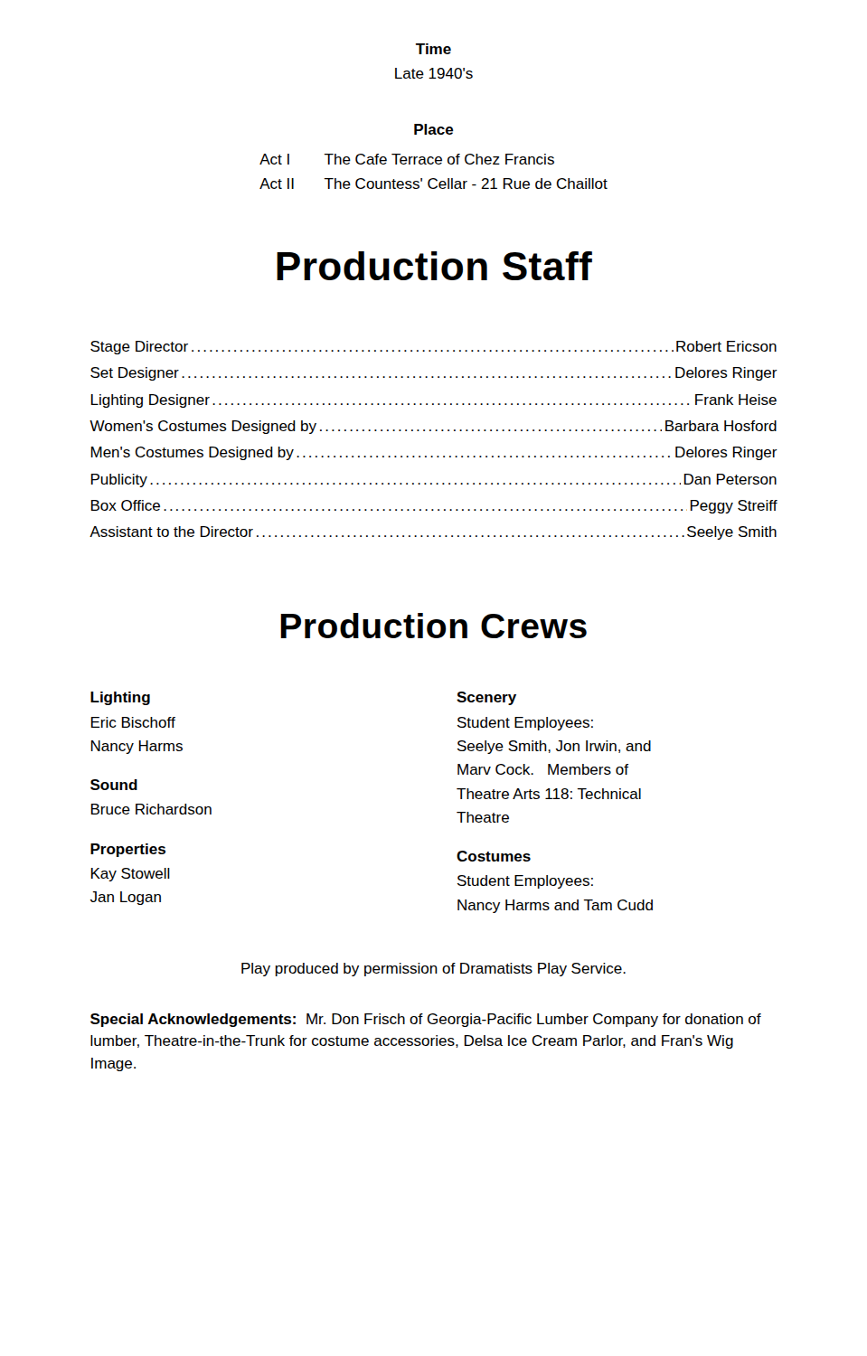Time
Late 1940's
Place
Act IThe Cafe Terrace of Chez Francis
Act IIThe Countess' Cellar - 21 Rue de Chaillot
Production Staff
Stage Director.................................................................................................. Robert Ericson
Set Designer.................................................................................................. Delores Ringer
Lighting Designer.................................................................................................. Frank Heise
Women's Costumes Designed by.................................................................................................. Barbara Hosford
Men's Costumes Designed by.................................................................................................. Delores Ringer
Publicity.................................................................................................. Dan Peterson
Box Office.................................................................................................. Peggy Streiff
Assistant to the Director.................................................................................................. Seelye Smith
Production Crews
Lighting
Eric Bischoff
Nancy Harms
Sound
Bruce Richardson
Properties
Kay Stowell
Jan Logan
Scenery
Student Employees:
Seelye Smith, Jon Irwin, and
Marv Cock. Members of
Theatre Arts 118: Technical
Theatre
Costumes
Student Employees:
Nancy Harms and Tam Cudd
Play produced by permission of Dramatists Play Service.
Special Acknowledgements: Mr. Don Frisch of Georgia-Pacific Lumber Company for donation of lumber, Theatre-in-the-Trunk for costume accessories, Delsa Ice Cream Parlor, and Fran's Wig Image.